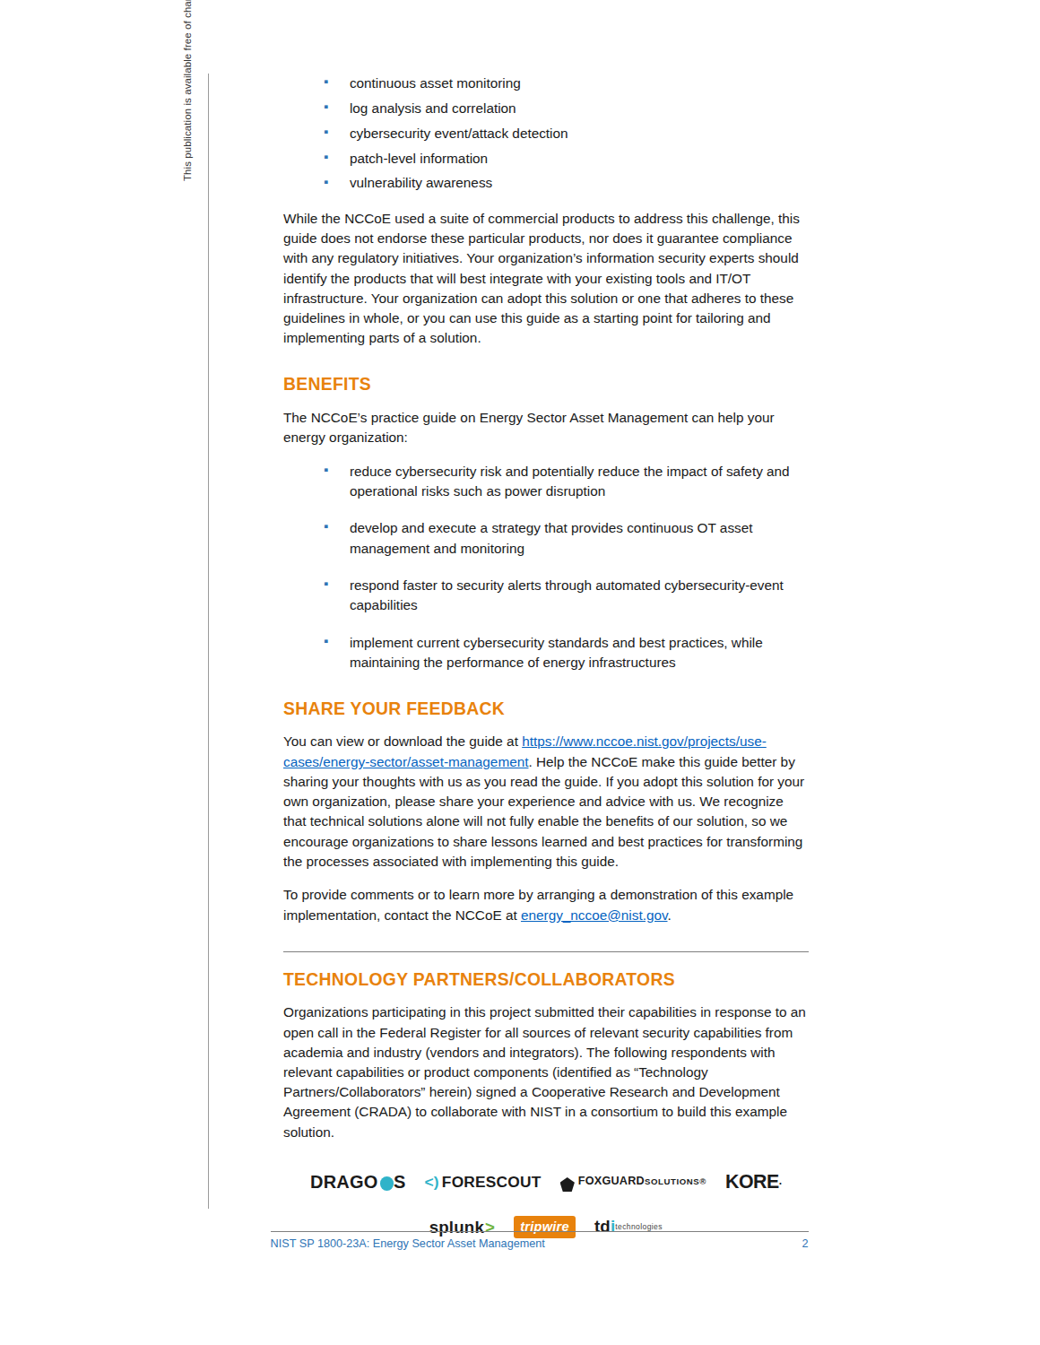This publication is available free of charge from: http://doi.org/10.6028/NIST.SP.1800-23.
continuous asset monitoring
log analysis and correlation
cybersecurity event/attack detection
patch-level information
vulnerability awareness
While the NCCoE used a suite of commercial products to address this challenge, this guide does not endorse these particular products, nor does it guarantee compliance with any regulatory initiatives. Your organization’s information security experts should identify the products that will best integrate with your existing tools and IT/OT infrastructure. Your organization can adopt this solution or one that adheres to these guidelines in whole, or you can use this guide as a starting point for tailoring and implementing parts of a solution.
Benefits
The NCCoE’s practice guide on Energy Sector Asset Management can help your energy organization:
reduce cybersecurity risk and potentially reduce the impact of safety and operational risks such as power disruption
develop and execute a strategy that provides continuous OT asset management and monitoring
respond faster to security alerts through automated cybersecurity-event capabilities
implement current cybersecurity standards and best practices, while maintaining the performance of energy infrastructures
Share Your Feedback
You can view or download the guide at https://www.nccoe.nist.gov/projects/use-cases/energy-sector/asset-management. Help the NCCoE make this guide better by sharing your thoughts with us as you read the guide. If you adopt this solution for your own organization, please share your experience and advice with us. We recognize that technical solutions alone will not fully enable the benefits of our solution, so we encourage organizations to share lessons learned and best practices for transforming the processes associated with implementing this guide.
To provide comments or to learn more by arranging a demonstration of this example implementation, contact the NCCoE at energy_nccoe@nist.gov.
Technology Partners/Collaborators
Organizations participating in this project submitted their capabilities in response to an open call in the Federal Register for all sources of relevant security capabilities from academia and industry (vendors and integrators). The following respondents with relevant capabilities or product components (identified as “Technology Partners/Collaborators” herein) signed a Cooperative Research and Development Agreement (CRADA) to collaborate with NIST in a consortium to build this example solution.
DRAGO S <) FORESCOUT FOXGUARDSOLUTIONS® KORE. splunk> tripwire tditechnologies
NIST SP 1800-23A: Energy Sector Asset Management 2